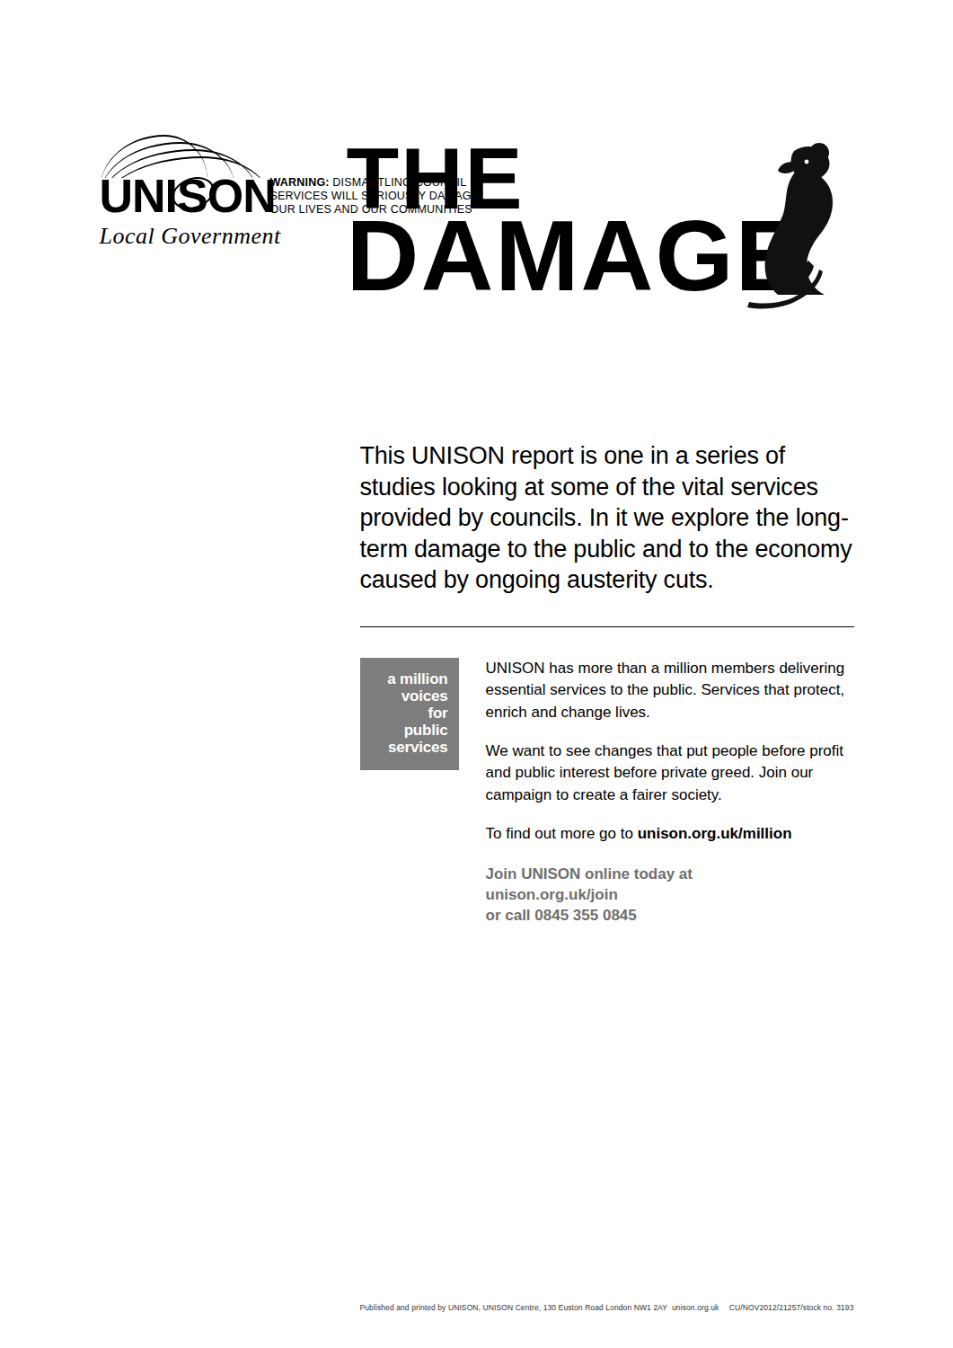UNISON
Local Government
The
Damage
WARNING: DISMANTLING COUNCIL
SERVICES WILL SERIOUSLY DAMAGE
OUR LIVES AND OUR COMMUNITIES
This UNISON report is one in a series of studies looking at some of the vital services provided by councils. In it we explore the long-term damage to the public and to the economy caused by ongoing austerity cuts.
a million
voices
for
public
services
UNISON has more than a million members delivering essential services to the public. Services that protect, enrich and change lives.
We want to see changes that put people before profit and public interest before private greed. Join our campaign to create a fairer society.
To find out more go to unison.org.uk/million
Join UNISON online today at
unison.org.uk/join
or call 0845 355 0845
Published and printed by UNISON, UNISON Centre, 130 Euston Road London NW1 2AY unison.org.uk CU/NOV2012/21257/stock no. 3193